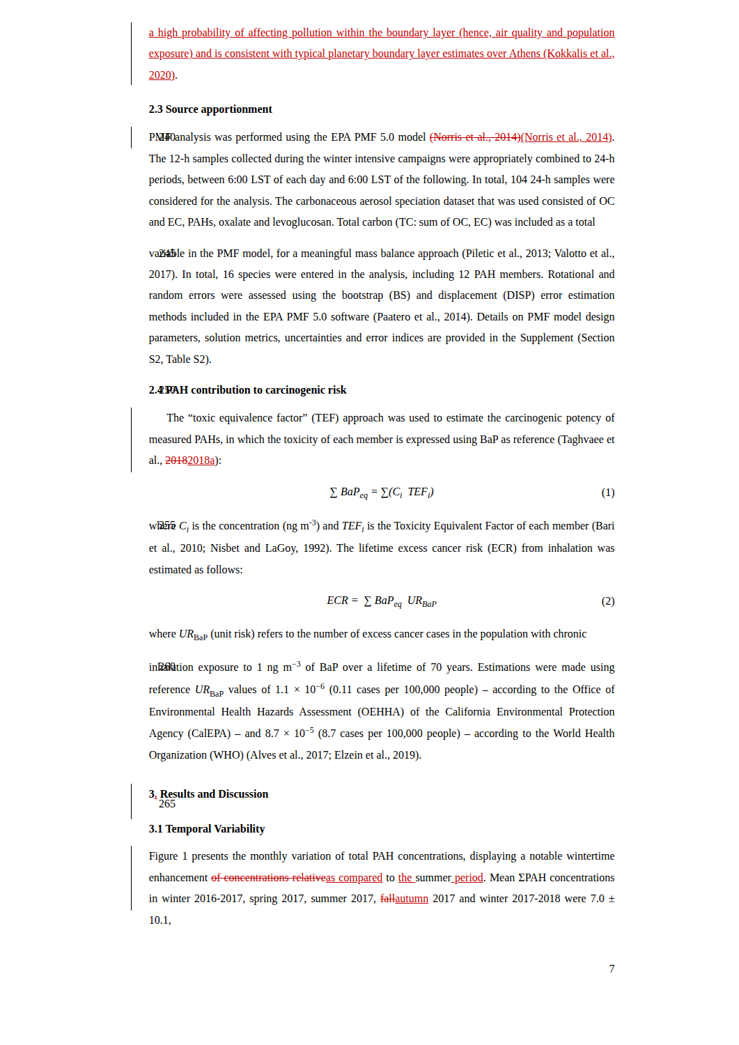a high probability of affecting pollution within the boundary layer (hence, air quality and population exposure) and is consistent with typical planetary boundary layer estimates over Athens (Kokkalis et al., 2020).
2.3 Source apportionment
240
PMF analysis was performed using the EPA PMF 5.0 model (Norris et al., 2014)(Norris et al., 2014). The 12-h samples collected during the winter intensive campaigns were appropriately combined to 24-h periods, between 6:00 LST of each day and 6:00 LST of the following. In total, 104 24-h samples were considered for the analysis. The carbonaceous aerosol speciation dataset that was used consisted of OC and EC, PAHs, oxalate and levoglucosan. Total carbon (TC: sum of OC, EC) was included as a total
245
variable in the PMF model, for a meaningful mass balance approach (Piletic et al., 2013; Valotto et al., 2017). In total, 16 species were entered in the analysis, including 12 PAH members. Rotational and random errors were assessed using the bootstrap (BS) and displacement (DISP) error estimation methods included in the EPA PMF 5.0 software (Paatero et al., 2014). Details on PMF model design parameters, solution metrics, uncertainties and error indices are provided in the Supplement (Section S2, Table S2).
250
2.4 PAH contribution to carcinogenic risk
The “toxic equivalence factor” (TEF) approach was used to estimate the carcinogenic potency of measured PAHs, in which the toxicity of each member is expressed using BaP as reference (Taghvaee et al., 20182018a):
∑ BaP eq = ∑(Ci TEFi) (1)
255
where Ci is the concentration (ng m-3) and TEFi is the Toxicity Equivalent Factor of each member (Bari et al., 2010; Nisbet and LaGoy, 1992). The lifetime excess cancer risk (ECR) from inhalation was estimated as follows:
ECR = ∑ BaP eq UR BaP (2)
where UR BaP (unit risk) refers to the number of excess cancer cases in the population with chronic
260
inhalation exposure to 1 ng m−3 of BaP over a lifetime of 70 years. Estimations were made using reference UR BaP values of 1.1 × 10−6 (0.11 cases per 100,000 people) – according to the Office of Environmental Health Hazards Assessment (OEHHA) of the California Environmental Protection Agency (CalEPA) – and 8.7 × 10−5 (8.7 cases per 100,000 people) – according to the World Health Organization (WHO) (Alves et al., 2017; Elzein et al., 2019).
265
3. Results and Discussion
3.1 Temporal Variability
Figure 1 presents the monthly variation of total PAH concentrations, displaying a notable wintertime enhancement of concentrations relative as compared to the summer period. Mean ΣPAH concentrations in winter 2016-2017, spring 2017, summer 2017, fall autumn 2017 and winter 2017-2018 were 7.0 ± 10.1,
7